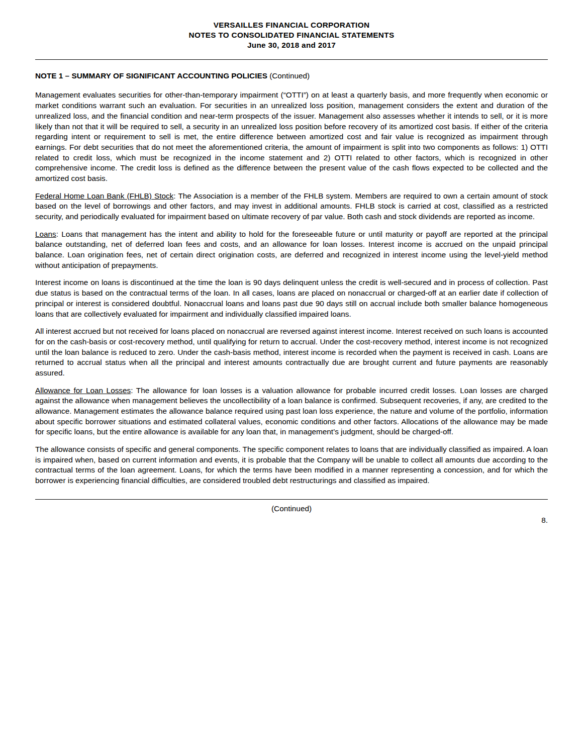VERSAILLES FINANCIAL CORPORATION
NOTES TO CONSOLIDATED FINANCIAL STATEMENTS
June 30, 2018 and 2017
NOTE 1 – SUMMARY OF SIGNIFICANT ACCOUNTING POLICIES (Continued)
Management evaluates securities for other-than-temporary impairment (“OTTI”) on at least a quarterly basis, and more frequently when economic or market conditions warrant such an evaluation. For securities in an unrealized loss position, management considers the extent and duration of the unrealized loss, and the financial condition and near-term prospects of the issuer. Management also assesses whether it intends to sell, or it is more likely than not that it will be required to sell, a security in an unrealized loss position before recovery of its amortized cost basis. If either of the criteria regarding intent or requirement to sell is met, the entire difference between amortized cost and fair value is recognized as impairment through earnings. For debt securities that do not meet the aforementioned criteria, the amount of impairment is split into two components as follows: 1) OTTI related to credit loss, which must be recognized in the income statement and 2) OTTI related to other factors, which is recognized in other comprehensive income. The credit loss is defined as the difference between the present value of the cash flows expected to be collected and the amortized cost basis.
Federal Home Loan Bank (FHLB) Stock: The Association is a member of the FHLB system. Members are required to own a certain amount of stock based on the level of borrowings and other factors, and may invest in additional amounts. FHLB stock is carried at cost, classified as a restricted security, and periodically evaluated for impairment based on ultimate recovery of par value. Both cash and stock dividends are reported as income.
Loans: Loans that management has the intent and ability to hold for the foreseeable future or until maturity or payoff are reported at the principal balance outstanding, net of deferred loan fees and costs, and an allowance for loan losses. Interest income is accrued on the unpaid principal balance. Loan origination fees, net of certain direct origination costs, are deferred and recognized in interest income using the level-yield method without anticipation of prepayments.
Interest income on loans is discontinued at the time the loan is 90 days delinquent unless the credit is well-secured and in process of collection. Past due status is based on the contractual terms of the loan. In all cases, loans are placed on nonaccrual or charged-off at an earlier date if collection of principal or interest is considered doubtful. Nonaccrual loans and loans past due 90 days still on accrual include both smaller balance homogeneous loans that are collectively evaluated for impairment and individually classified impaired loans.
All interest accrued but not received for loans placed on nonaccrual are reversed against interest income. Interest received on such loans is accounted for on the cash-basis or cost-recovery method, until qualifying for return to accrual. Under the cost-recovery method, interest income is not recognized until the loan balance is reduced to zero. Under the cash-basis method, interest income is recorded when the payment is received in cash. Loans are returned to accrual status when all the principal and interest amounts contractually due are brought current and future payments are reasonably assured.
Allowance for Loan Losses: The allowance for loan losses is a valuation allowance for probable incurred credit losses. Loan losses are charged against the allowance when management believes the uncollectibility of a loan balance is confirmed. Subsequent recoveries, if any, are credited to the allowance. Management estimates the allowance balance required using past loan loss experience, the nature and volume of the portfolio, information about specific borrower situations and estimated collateral values, economic conditions and other factors. Allocations of the allowance may be made for specific loans, but the entire allowance is available for any loan that, in management’s judgment, should be charged-off.
The allowance consists of specific and general components. The specific component relates to loans that are individually classified as impaired. A loan is impaired when, based on current information and events, it is probable that the Company will be unable to collect all amounts due according to the contractual terms of the loan agreement. Loans, for which the terms have been modified in a manner representing a concession, and for which the borrower is experiencing financial difficulties, are considered troubled debt restructurings and classified as impaired.
(Continued)
8.